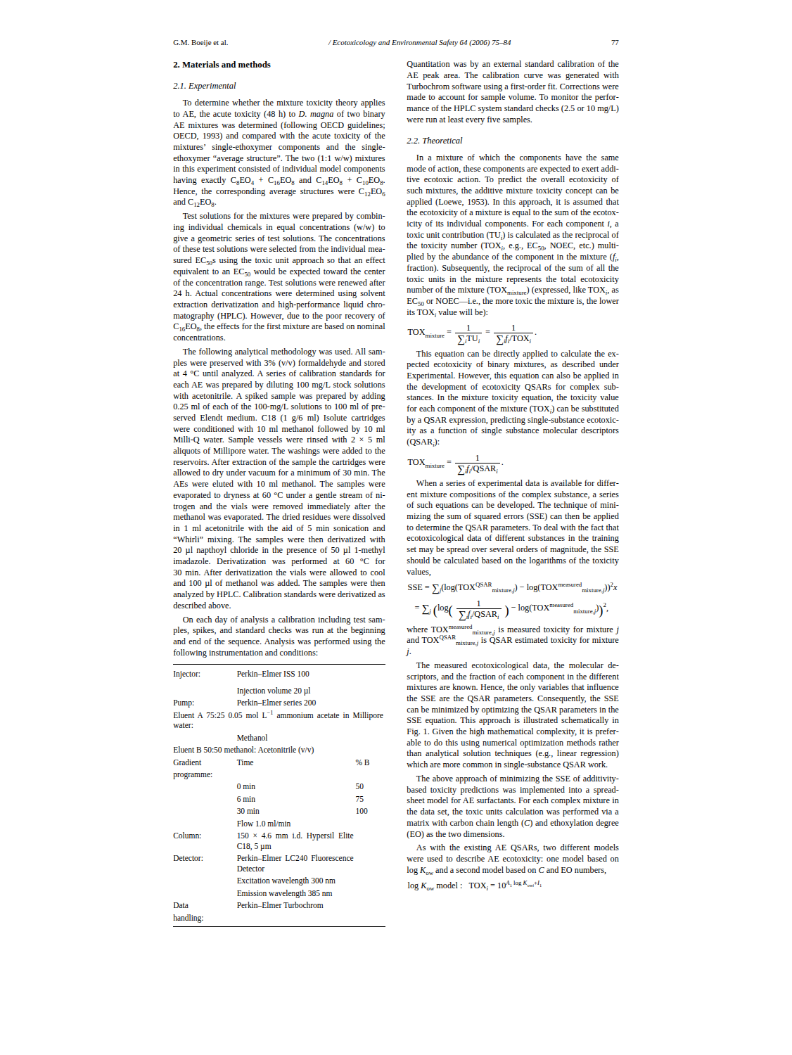G.M. Boeije et al.
/ Ecotoxicology and Environmental Safety 64 (2006) 75–84
77
2. Materials and methods
2.1. Experimental
To determine whether the mixture toxicity theory applies to AE, the acute toxicity (48 h) to D. magna of two binary AE mixtures was determined (following OECD guidelines; OECD, 1993) and compared with the acute toxicity of the mixtures’ single-ethoxymer components and the single-ethoxymer “average structure”. The two (1:1 w/w) mixtures in this experiment consisted of individual model components having exactly C8EO4 + C16EO8 and C14EO8 + C10EO8. Hence, the corresponding average structures were C12EO6 and C12EO8.
Test solutions for the mixtures were prepared by combining individual chemicals in equal concentrations (w/w) to give a geometric series of test solutions. The concentrations of these test solutions were selected from the individual measured EC50s using the toxic unit approach so that an effect equivalent to an EC50 would be expected toward the center of the concentration range. Test solutions were renewed after 24 h. Actual concentrations were determined using solvent extraction derivatization and high-performance liquid chromatography (HPLC). However, due to the poor recovery of C16EO8, the effects for the first mixture are based on nominal concentrations.
The following analytical methodology was used. All samples were preserved with 3% (v/v) formaldehyde and stored at 4 °C until analyzed. A series of calibration standards for each AE was prepared by diluting 100 mg/L stock solutions with acetonitrile. A spiked sample was prepared by adding 0.25 ml of each of the 100-mg/L solutions to 100 ml of preserved Elendt medium. C18 (1 g/6 ml) Isolute cartridges were conditioned with 10 ml methanol followed by 10 ml Milli-Q water. Sample vessels were rinsed with 2 × 5 ml aliquots of Millipore water. The washings were added to the reservoirs. After extraction of the sample the cartridges were allowed to dry under vacuum for a minimum of 30 min. The AEs were eluted with 10 ml methanol. The samples were evaporated to dryness at 60 °C under a gentle stream of nitrogen and the vials were removed immediately after the methanol was evaporated. The dried residues were dissolved in 1 ml acetonitrile with the aid of 5 min sonication and “Whirli” mixing. The samples were then derivatized with 20 µl napthoyl chloride in the presence of 50 µl 1-methyl imadazole. Derivatization was performed at 60 °C for 30 min. After derivatization the vials were allowed to cool and 100 µl of methanol was added. The samples were then analyzed by HPLC. Calibration standards were derivatized as described above.
On each day of analysis a calibration including test samples, spikes, and standard checks was run at the beginning and end of the sequence. Analysis was performed using the following instrumentation and conditions:
| Injector: | Perkin–Elmer ISS 100 | |
| | Injection volume 20 µl | |
| Pump: | Perkin–Elmer series 200 | |
| Eluent A 75:25 0.05 mol L −1 ammonium acetate in Millipore water: |
| | Methanol | |
| Eluent B 50:50 methanol: Acetonitrile (v/v) |
| Gradient | Time | % B |
| programme: | | |
| | 0 min | 50 |
| | 6 min | 75 |
| | 30 min | 100 |
| | Flow 1.0 ml/min | |
| Column: | 150 × 4.6 mm i.d. Hypersil Elite C18, 5 µm | |
| Detector: | Perkin–Elmer LC240 Fluorescence Detector | |
| | Excitation wavelength 300 nm | |
| | Emission wavelength 385 nm | |
| Data | Perkin–Elmer Turbochrom | |
| handling: | | |
Quantitation was by an external standard calibration of the AE peak area. The calibration curve was generated with Turbochrom software using a first-order fit. Corrections were made to account for sample volume. To monitor the performance of the HPLC system standard checks (2.5 or 10 mg/L) were run at least every five samples.
2.2. Theoretical
In a mixture of which the components have the same mode of action, these components are expected to exert additive ecotoxic action. To predict the overall ecotoxicity of such mixtures, the additive mixture toxicity concept can be applied (Loewe, 1953). In this approach, it is assumed that the ecotoxicity of a mixture is equal to the sum of the ecotoxicity of its individual components. For each component i, a toxic unit contribution (TUi) is calculated as the reciprocal of the toxicity number (TOXi, e.g., EC50, NOEC, etc.) multiplied by the abundance of the component in the mixture (fi, fraction). Subsequently, the reciprocal of the sum of all the toxic units in the mixture represents the total ecotoxicity number of the mixture (TOXmixture) (expressed, like TOXi, as EC50 or NOEC—i.e., the more toxic the mixture is, the lower its TOXi value will be):
TOXmixture = 1∑iTUi = 1∑ifi/TOXi.
This equation can be directly applied to calculate the expected ecotoxicity of binary mixtures, as described under Experimental. However, this equation can also be applied in the development of ecotoxicity QSARs for complex substances. In the mixture toxicity equation, the toxicity value for each component of the mixture (TOXi) can be substituted by a QSAR expression, predicting single-substance ecotoxicity as a function of single substance molecular descriptors (QSARi):
TOXmixture = 1∑ifi/QSARi.
When a series of experimental data is available for different mixture compositions of the complex substance, a series of such equations can be developed. The technique of minimizing the sum of squared errors (SSE) can then be applied to determine the QSAR parameters. To deal with the fact that ecotoxicological data of different substances in the training set may be spread over several orders of magnitude, the SSE should be calculated based on the logarithms of the toxicity values,
SSE = ∑j(log(TOXQSARmixture,j) − log(TOXmeasuredmixture,j))2x
= ∑j (log( 1∑ifi/QSARi ) − log(TOXmeasuredmixture,j))2,
where TOXmeasuredmixture,j is measured toxicity for mixture j and TOXQSARmixture,j is QSAR estimated toxicity for mixture j.
The measured ecotoxicological data, the molecular descriptors, and the fraction of each component in the different mixtures are known. Hence, the only variables that influence the SSE are the QSAR parameters. Consequently, the SSE can be minimized by optimizing the QSAR parameters in the SSE equation. This approach is illustrated schematically in Fig. 1. Given the high mathematical complexity, it is preferable to do this using numerical optimization methods rather than analytical solution techniques (e.g., linear regression) which are more common in single-substance QSAR work.
The above approach of minimizing the SSE of additivity-based toxicity predictions was implemented into a spreadsheet model for AE surfactants. For each complex mixture in the data set, the toxic units calculation was performed via a matrix with carbon chain length (C) and ethoxylation degree (EO) as the two dimensions.
As with the existing AE QSARs, two different models were used to describe AE ecotoxicity: one model based on log Kow and a second model based on C and EO numbers,
log Kow model : TOXi = 10A1 log Kowi+I1